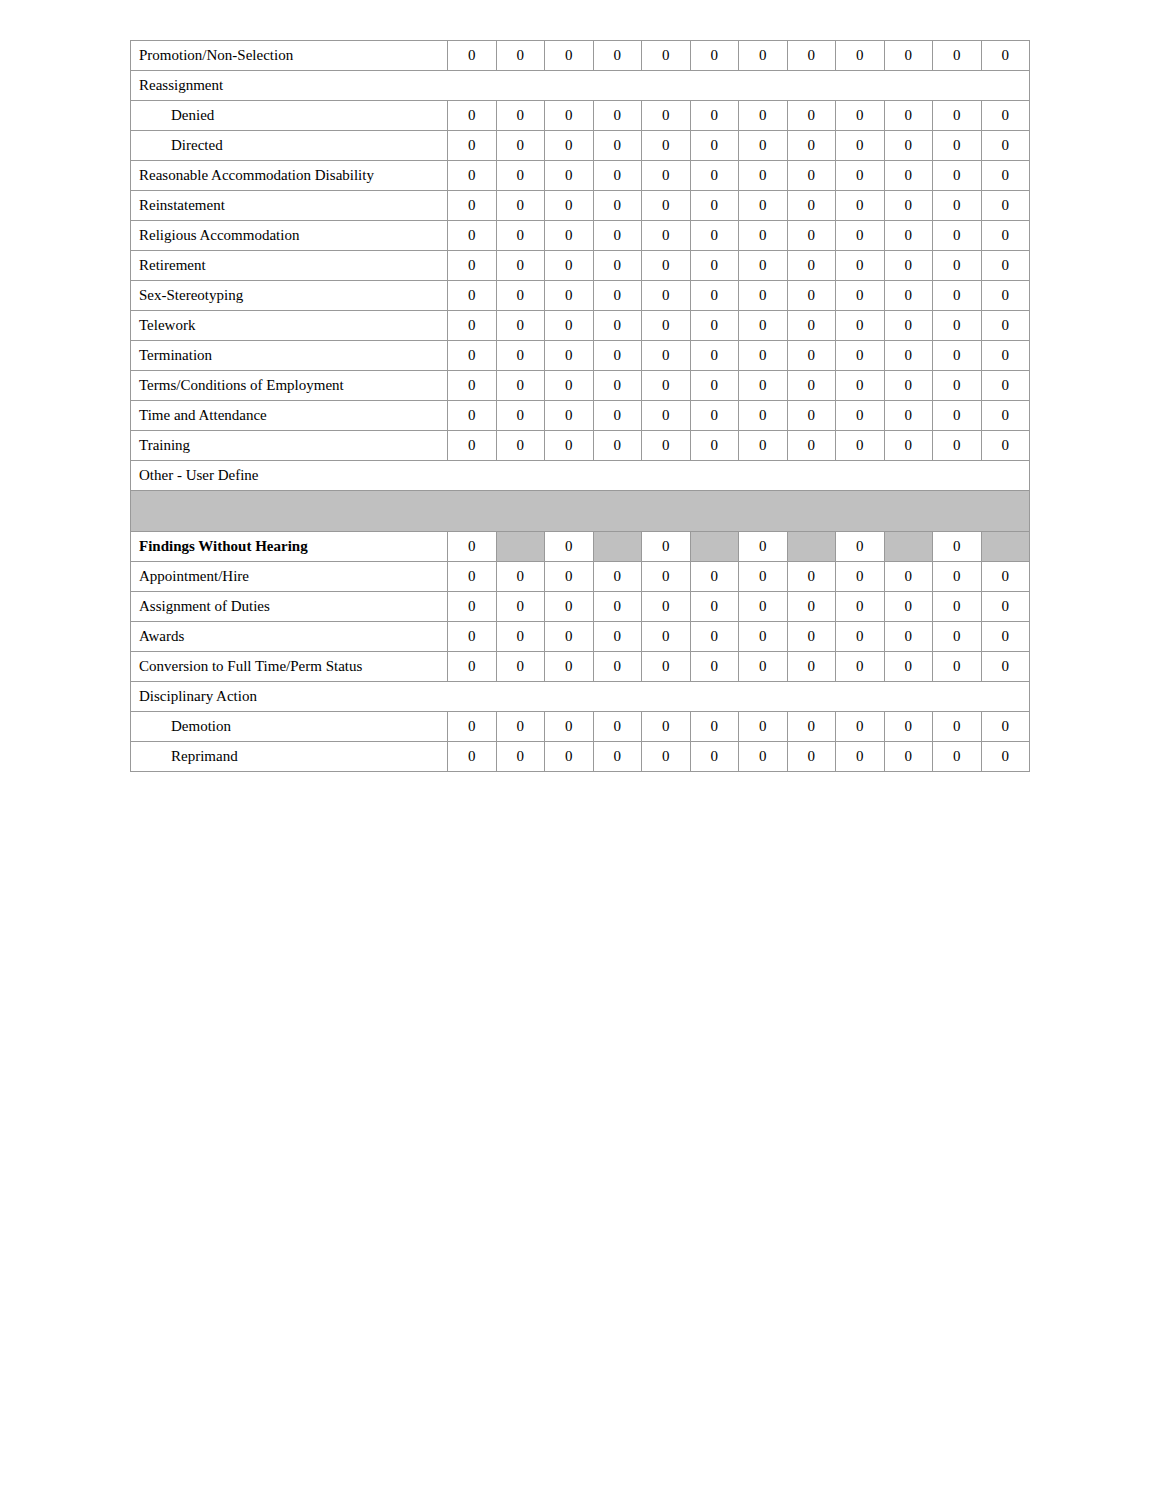| Promotion/Non-Selection | 0 | 0 | 0 | 0 | 0 | 0 | 0 | 0 | 0 | 0 | 0 | 0 |
| Reassignment |
| Denied | 0 | 0 | 0 | 0 | 0 | 0 | 0 | 0 | 0 | 0 | 0 | 0 |
| Directed | 0 | 0 | 0 | 0 | 0 | 0 | 0 | 0 | 0 | 0 | 0 | 0 |
| Reasonable Accommodation Disability | 0 | 0 | 0 | 0 | 0 | 0 | 0 | 0 | 0 | 0 | 0 | 0 |
| Reinstatement | 0 | 0 | 0 | 0 | 0 | 0 | 0 | 0 | 0 | 0 | 0 | 0 |
| Religious Accommodation | 0 | 0 | 0 | 0 | 0 | 0 | 0 | 0 | 0 | 0 | 0 | 0 |
| Retirement | 0 | 0 | 0 | 0 | 0 | 0 | 0 | 0 | 0 | 0 | 0 | 0 |
| Sex-Stereotyping | 0 | 0 | 0 | 0 | 0 | 0 | 0 | 0 | 0 | 0 | 0 | 0 |
| Telework | 0 | 0 | 0 | 0 | 0 | 0 | 0 | 0 | 0 | 0 | 0 | 0 |
| Termination | 0 | 0 | 0 | 0 | 0 | 0 | 0 | 0 | 0 | 0 | 0 | 0 |
| Terms/Conditions of Employment | 0 | 0 | 0 | 0 | 0 | 0 | 0 | 0 | 0 | 0 | 0 | 0 |
| Time and Attendance | 0 | 0 | 0 | 0 | 0 | 0 | 0 | 0 | 0 | 0 | 0 | 0 |
| Training | 0 | 0 | 0 | 0 | 0 | 0 | 0 | 0 | 0 | 0 | 0 | 0 |
| Other - User Define |
| Findings Without Hearing | 0 | | 0 | | 0 | | 0 | | 0 | | 0 | |
| Appointment/Hire | 0 | 0 | 0 | 0 | 0 | 0 | 0 | 0 | 0 | 0 | 0 | 0 |
| Assignment of Duties | 0 | 0 | 0 | 0 | 0 | 0 | 0 | 0 | 0 | 0 | 0 | 0 |
| Awards | 0 | 0 | 0 | 0 | 0 | 0 | 0 | 0 | 0 | 0 | 0 | 0 |
| Conversion to Full Time/Perm Status | 0 | 0 | 0 | 0 | 0 | 0 | 0 | 0 | 0 | 0 | 0 | 0 |
| Disciplinary Action |
| Demotion | 0 | 0 | 0 | 0 | 0 | 0 | 0 | 0 | 0 | 0 | 0 | 0 |
| Reprimand | 0 | 0 | 0 | 0 | 0 | 0 | 0 | 0 | 0 | 0 | 0 | 0 |